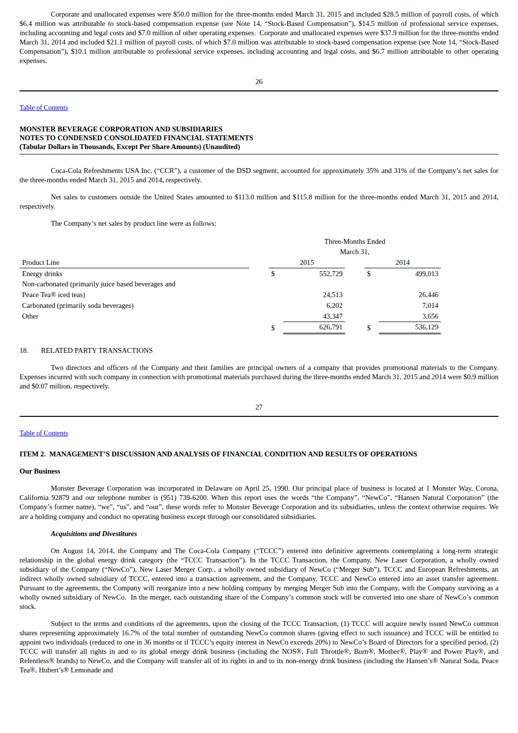Corporate and unallocated expenses were $50.0 million for the three-months ended March 31, 2015 and included $28.5 million of payroll costs, of which $6.4 million was attributable to stock-based compensation expense (see Note 14, “Stock-Based Compensation”), $14.5 million of professional service expenses, including accounting and legal costs and $7.0 million of other operating expenses. Corporate and unallocated expenses were $37.9 million for the three-months ended March 31, 2014 and included $21.1 million of payroll costs, of which $7.0 million was attributable to stock-based compensation expense (see Note 14, “Stock-Based Compensation”), $10.1 million attributable to professional service expenses, including accounting and legal costs, and $6.7 million attributable to other operating expenses.
26
Table of Contents
MONSTER BEVERAGE CORPORATION AND SUBSIDIARIES
NOTES TO CONDENSED CONSOLIDATED FINANCIAL STATEMENTS
(Tabular Dollars in Thousands, Except Per Share Amounts) (Unaudited)
Coca-Cola Refreshments USA Inc. (“CCR”), a customer of the DSD segment, accounted for approximately 35% and 31% of the Company’s net sales for the three-months ended March 31, 2015 and 2014, respectively.
Net sales to customers outside the United States amounted to $113.0 million and $115.8 million for the three-months ended March 31, 2015 and 2014, respectively.
The Company’s net sales by product line were as follows:
| | | Three-Months Ended | |
| | | March 31, | |
| Product Line | | 2015 | | 2014 | |
| Energy drinks | | $ | 552,729 | | $ | 499,013 | |
| Non-carbonated (primarily juice based beverages and | | | | | | | |
| Peace Tea® iced teas) | | | 24,513 | | | 26,446 | |
| Carbonated (primarily soda beverages) | | | 6,202 | | | 7,014 | |
| Other | | | 43,347 | | | 3,656 | |
| | | $ | 626,791 | | $ | 536,129 | |
18. RELATED PARTY TRANSACTIONS
Two directors and officers of the Company and their families are principal owners of a company that provides promotional materials to the Company. Expenses incurred with such company in connection with promotional materials purchased during the three-months ended March 31, 2015 and 2014 were $0.9 million and $0.07 million, respectively.
27
Table of Contents
ITEM 2. MANAGEMENT’S DISCUSSION AND ANALYSIS OF FINANCIAL CONDITION AND RESULTS OF OPERATIONS
Our Business
Monster Beverage Corporation was incorporated in Delaware on April 25, 1990. Our principal place of business is located at 1 Monster Way, Corona, California 92879 and our telephone number is (951) 739-6200. When this report uses the words “the Company”, “NewCo”, “Hansen Natural Corporation” (the Company’s former name), “we”, “us”, and “our”, these words refer to Monster Beverage Corporation and its subsidiaries, unless the context otherwise requires. We are a holding company and conduct no operating business except through our consolidated subsidiaries.
Acquisitions and Divestitures
On August 14, 2014, the Company and The Coca-Cola Company (“TCCC”) entered into definitive agreements contemplating a long-term strategic relationship in the global energy drink category (the “TCCC Transaction”). In the TCCC Transaction, the Company, New Laser Corporation, a wholly owned subsidiary of the Company (“NewCo”), New Laser Merger Corp., a wholly owned subsidiary of NewCo (“Merger Sub”), TCCC and European Refreshments, an indirect wholly owned subsidiary of TCCC, entered into a transaction agreement, and the Company, TCCC and NewCo entered into an asset transfer agreement. Pursuant to the agreements, the Company will reorganize into a new holding company by merging Merger Sub into the Company, with the Company surviving as a wholly owned subsidiary of NewCo. In the merger, each outstanding share of the Company’s common stock will be converted into one share of NewCo’s common stock.
Subject to the terms and conditions of the agreements, upon the closing of the TCCC Transaction, (1) TCCC will acquire newly issued NewCo common shares representing approximately 16.7% of the total number of outstanding NewCo common shares (giving effect to such issuance) and TCCC will be entitled to appoint two individuals (reduced to one in 36 months or if TCCC’s equity interest in NewCo exceeds 20%) to NewCo’s Board of Directors for a specified period, (2) TCCC will transfer all rights in and to its global energy drink business (including the NOS®, Full Throttle®, Burn®, Mother®, Play® and Power Play®, and Relentless® brands) to NewCo, and the Company will transfer all of its rights in and to its non-energy drink business (including the Hansen’s® Natural Soda, Peace Tea®, Hubert’s® Lemonade and